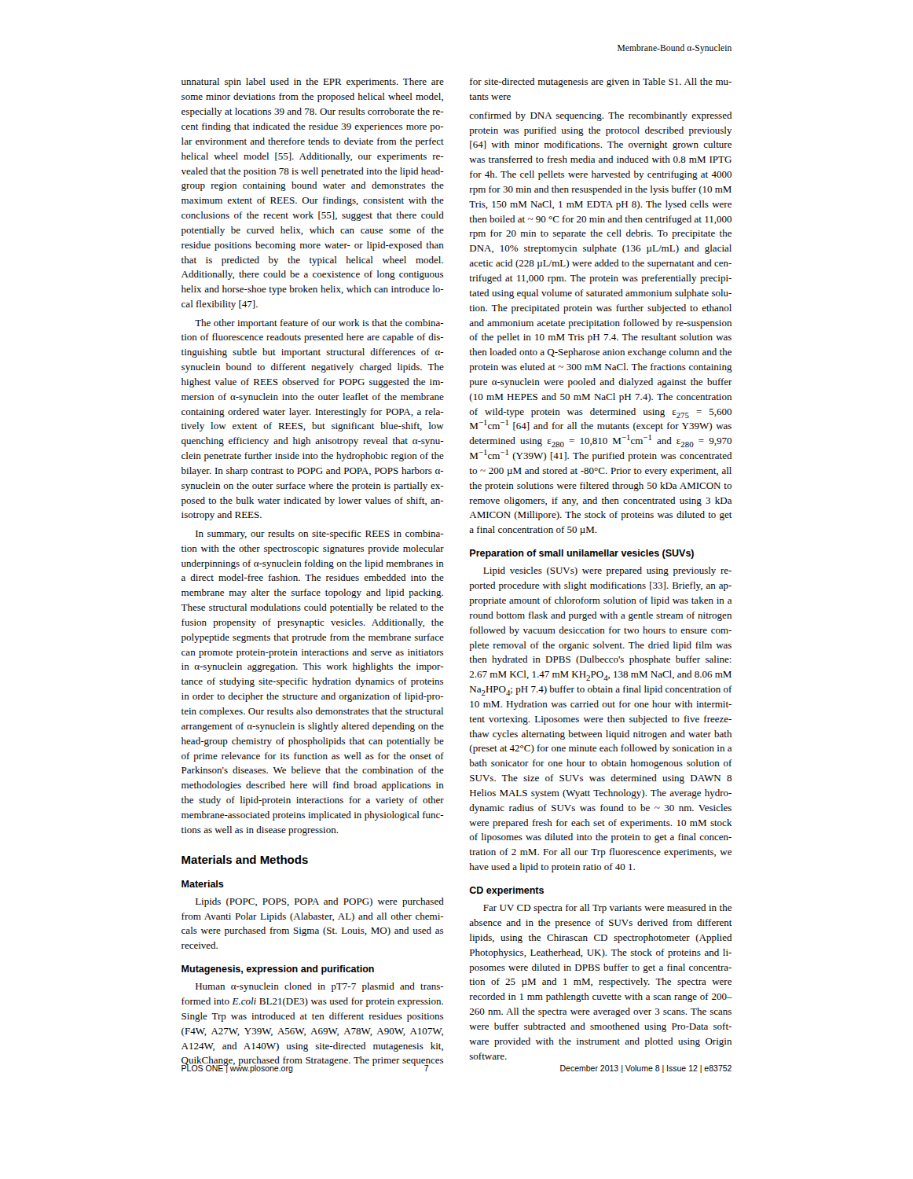Membrane-Bound α-Synuclein
unnatural spin label used in the EPR experiments. There are some minor deviations from the proposed helical wheel model, especially at locations 39 and 78. Our results corroborate the recent finding that indicated the residue 39 experiences more polar environment and therefore tends to deviate from the perfect helical wheel model [55]. Additionally, our experiments revealed that the position 78 is well penetrated into the lipid head-group region containing bound water and demonstrates the maximum extent of REES. Our findings, consistent with the conclusions of the recent work [55], suggest that there could potentially be curved helix, which can cause some of the residue positions becoming more water- or lipid-exposed than that is predicted by the typical helical wheel model. Additionally, there could be a coexistence of long contiguous helix and horse-shoe type broken helix, which can introduce local flexibility [47].
The other important feature of our work is that the combination of fluorescence readouts presented here are capable of distinguishing subtle but important structural differences of α-synuclein bound to different negatively charged lipids. The highest value of REES observed for POPG suggested the immersion of α-synuclein into the outer leaflet of the membrane containing ordered water layer. Interestingly for POPA, a relatively low extent of REES, but significant blue-shift, low quenching efficiency and high anisotropy reveal that α-synuclein penetrate further inside into the hydrophobic region of the bilayer. In sharp contrast to POPG and POPA, POPS harbors α-synuclein on the outer surface where the protein is partially exposed to the bulk water indicated by lower values of shift, anisotropy and REES.
In summary, our results on site-specific REES in combination with the other spectroscopic signatures provide molecular underpinnings of α-synuclein folding on the lipid membranes in a direct model-free fashion. The residues embedded into the membrane may alter the surface topology and lipid packing. These structural modulations could potentially be related to the fusion propensity of presynaptic vesicles. Additionally, the polypeptide segments that protrude from the membrane surface can promote protein-protein interactions and serve as initiators in α-synuclein aggregation. This work highlights the importance of studying site-specific hydration dynamics of proteins in order to decipher the structure and organization of lipid-protein complexes. Our results also demonstrates that the structural arrangement of α-synuclein is slightly altered depending on the head-group chemistry of phospholipids that can potentially be of prime relevance for its function as well as for the onset of Parkinson's diseases. We believe that the combination of the methodologies described here will find broad applications in the study of lipid-protein interactions for a variety of other membrane-associated proteins implicated in physiological functions as well as in disease progression.
Materials and Methods
Materials
Lipids (POPC, POPS, POPA and POPG) were purchased from Avanti Polar Lipids (Alabaster, AL) and all other chemicals were purchased from Sigma (St. Louis, MO) and used as received.
Mutagenesis, expression and purification
Human α-synuclein cloned in pT7-7 plasmid and transformed into E.coli BL21(DE3) was used for protein expression. Single Trp was introduced at ten different residues positions (F4W, A27W, Y39W, A56W, A69W, A78W, A90W, A107W, A124W, and A140W) using site-directed mutagenesis kit, QuikChange, purchased from Stratagene. The primer sequences for site-directed mutagenesis are given in Table S1. All the mutants were
confirmed by DNA sequencing. The recombinantly expressed protein was purified using the protocol described previously [64] with minor modifications. The overnight grown culture was transferred to fresh media and induced with 0.8 mM IPTG for 4h. The cell pellets were harvested by centrifuging at 4000 rpm for 30 min and then resuspended in the lysis buffer (10 mM Tris, 150 mM NaCl, 1 mM EDTA pH 8). The lysed cells were then boiled at ~ 90 °C for 20 min and then centrifuged at 11,000 rpm for 20 min to separate the cell debris. To precipitate the DNA, 10% streptomycin sulphate (136 µL/mL) and glacial acetic acid (228 µL/mL) were added to the supernatant and centrifuged at 11,000 rpm. The protein was preferentially precipitated using equal volume of saturated ammonium sulphate solution. The precipitated protein was further subjected to ethanol and ammonium acetate precipitation followed by re-suspension of the pellet in 10 mM Tris pH 7.4. The resultant solution was then loaded onto a Q-Sepharose anion exchange column and the protein was eluted at ~ 300 mM NaCl. The fractions containing pure α-synuclein were pooled and dialyzed against the buffer (10 mM HEPES and 50 mM NaCl pH 7.4). The concentration of wild-type protein was determined using ε275 = 5,600 M−1cm−1 [64] and for all the mutants (except for Y39W) was determined using ε280 = 10,810 M−1cm−1 and ε280 = 9,970 M−1cm−1 (Y39W) [41]. The purified protein was concentrated to ~ 200 µM and stored at -80°C. Prior to every experiment, all the protein solutions were filtered through 50 kDa AMICON to remove oligomers, if any, and then concentrated using 3 kDa AMICON (Millipore). The stock of proteins was diluted to get a final concentration of 50 µM.
Preparation of small unilamellar vesicles (SUVs)
Lipid vesicles (SUVs) were prepared using previously reported procedure with slight modifications [33]. Briefly, an appropriate amount of chloroform solution of lipid was taken in a round bottom flask and purged with a gentle stream of nitrogen followed by vacuum desiccation for two hours to ensure complete removal of the organic solvent. The dried lipid film was then hydrated in DPBS (Dulbecco's phosphate buffer saline: 2.67 mM KCl, 1.47 mM KH2PO4, 138 mM NaCl, and 8.06 mM Na2HPO4; pH 7.4) buffer to obtain a final lipid concentration of 10 mM. Hydration was carried out for one hour with intermittent vortexing. Liposomes were then subjected to five freeze-thaw cycles alternating between liquid nitrogen and water bath (preset at 42°C) for one minute each followed by sonication in a bath sonicator for one hour to obtain homogenous solution of SUVs. The size of SUVs was determined using DAWN 8 Helios MALS system (Wyatt Technology). The average hydrodynamic radius of SUVs was found to be ~ 30 nm. Vesicles were prepared fresh for each set of experiments. 10 mM stock of liposomes was diluted into the protein to get a final concentration of 2 mM. For all our Trp fluorescence experiments, we have used a lipid to protein ratio of 40 1.
CD experiments
Far UV CD spectra for all Trp variants were measured in the absence and in the presence of SUVs derived from different lipids, using the Chirascan CD spectrophotometer (Applied Photophysics, Leatherhead, UK). The stock of proteins and liposomes were diluted in DPBS buffer to get a final concentration of 25 µM and 1 mM, respectively. The spectra were recorded in 1 mm pathlength cuvette with a scan range of 200–260 nm. All the spectra were averaged over 3 scans. The scans were buffer subtracted and smoothened using Pro-Data software provided with the instrument and plotted using Origin software.
PLOS ONE | www.plosone.org
7
December 2013 | Volume 8 | Issue 12 | e83752